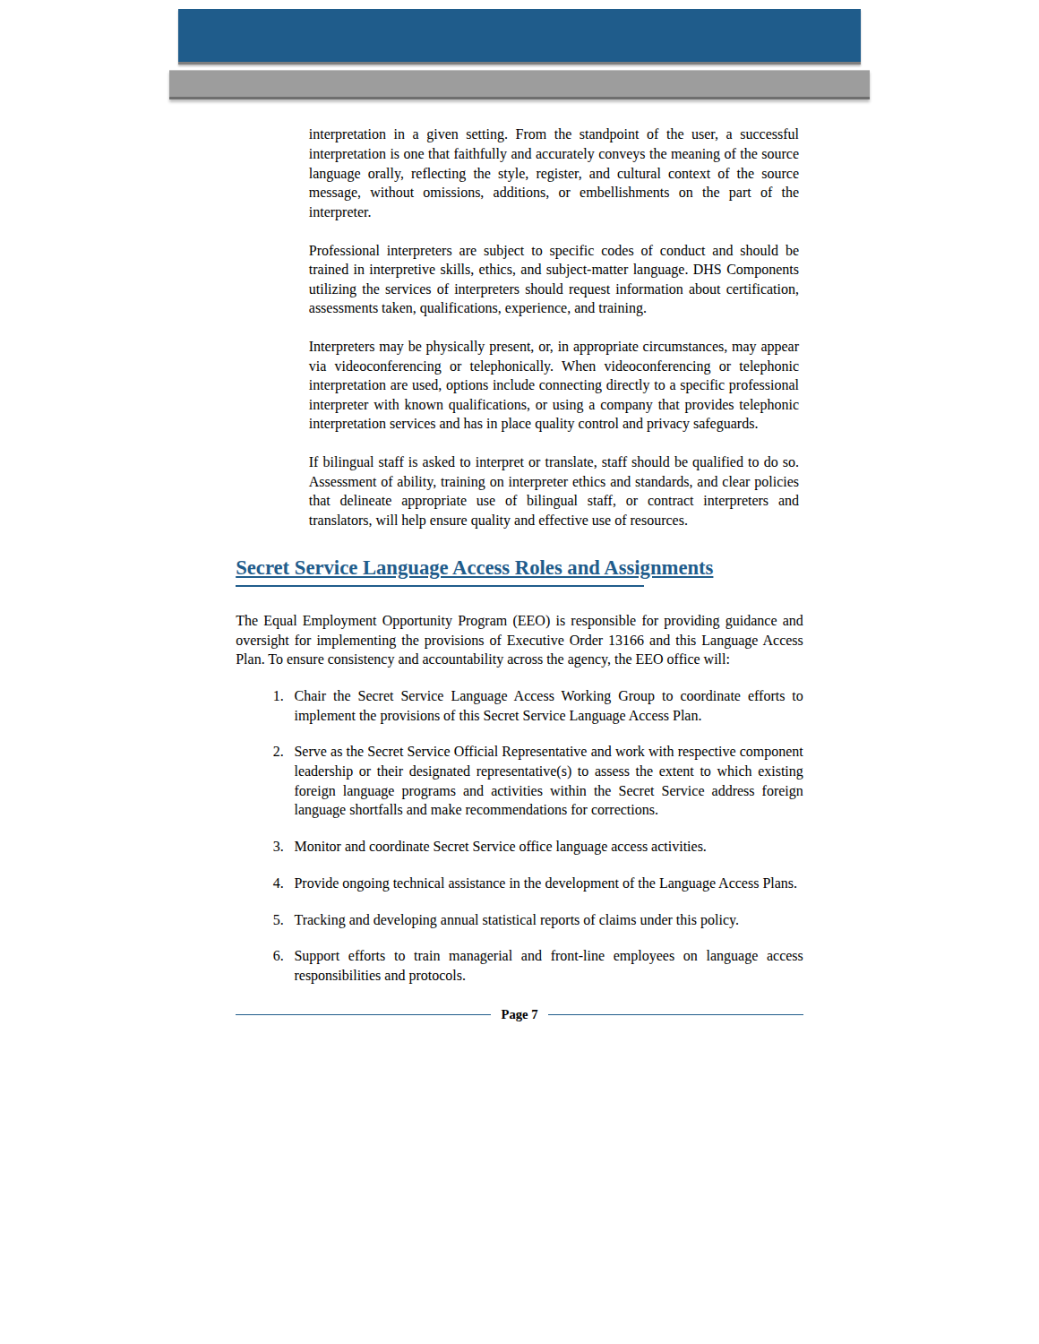interpretation in a given setting. From the standpoint of the user, a successful interpretation is one that faithfully and accurately conveys the meaning of the source language orally, reflecting the style, register, and cultural context of the source message, without omissions, additions, or embellishments on the part of the interpreter.
Professional interpreters are subject to specific codes of conduct and should be trained in interpretive skills, ethics, and subject-matter language. DHS Components utilizing the services of interpreters should request information about certification, assessments taken, qualifications, experience, and training.
Interpreters may be physically present, or, in appropriate circumstances, may appear via videoconferencing or telephonically. When videoconferencing or telephonic interpretation are used, options include connecting directly to a specific professional interpreter with known qualifications, or using a company that provides telephonic interpretation services and has in place quality control and privacy safeguards.
If bilingual staff is asked to interpret or translate, staff should be qualified to do so. Assessment of ability, training on interpreter ethics and standards, and clear policies that delineate appropriate use of bilingual staff, or contract interpreters and translators, will help ensure quality and effective use of resources.
Secret Service Language Access Roles and Assignments
The Equal Employment Opportunity Program (EEO) is responsible for providing guidance and oversight for implementing the provisions of Executive Order 13166 and this Language Access Plan. To ensure consistency and accountability across the agency, the EEO office will:
Chair the Secret Service Language Access Working Group to coordinate efforts to implement the provisions of this Secret Service Language Access Plan.
Serve as the Secret Service Official Representative and work with respective component leadership or their designated representative(s) to assess the extent to which existing foreign language programs and activities within the Secret Service address foreign language shortfalls and make recommendations for corrections.
Monitor and coordinate Secret Service office language access activities.
Provide ongoing technical assistance in the development of the Language Access Plans.
Tracking and developing annual statistical reports of claims under this policy.
Support efforts to train managerial and front-line employees on language access responsibilities and protocols.
Page 7